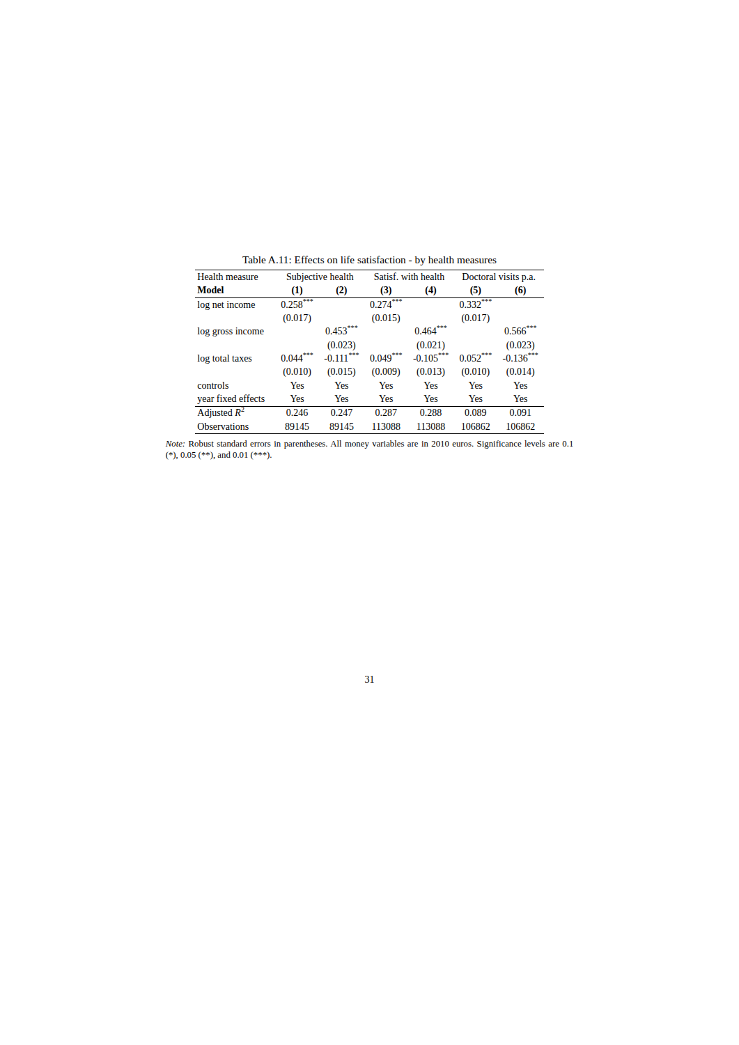Table A.11: Effects on life satisfaction - by health measures
| Health measure | Subjective health | Satisf. with health | Doctoral visits p.a. |
| --- | --- | --- | --- |
| Model | (1) | (2) | (3) | (4) | (5) | (6) |
| log net income | 0.258 *** | | 0.274 *** | | 0.332 *** | |
| | (0.017) | | (0.015) | | (0.017) | |
| log gross income | | 0.453 *** | | 0.464 *** | | 0.566 *** |
| | | (0.023) | | (0.021) | | (0.023) |
| log total taxes | 0.044 *** | -0.111 *** | 0.049 *** | -0.105 *** | 0.052 *** | -0.136 *** |
| | (0.010) | (0.015) | (0.009) | (0.013) | (0.010) | (0.014) |
| controls | Yes | Yes | Yes | Yes | Yes | Yes |
| year fixed effects | Yes | Yes | Yes | Yes | Yes | Yes |
| Adjusted R 2 | 0.246 | 0.247 | 0.287 | 0.288 | 0.089 | 0.091 |
| Observations | 89145 | 89145 | 113088 | 113088 | 106862 | 106862 |
Note: Robust standard errors in parentheses. All money variables are in 2010 euros. Significance levels are 0.1 (*), 0.05 (**), and 0.01 (***).
31